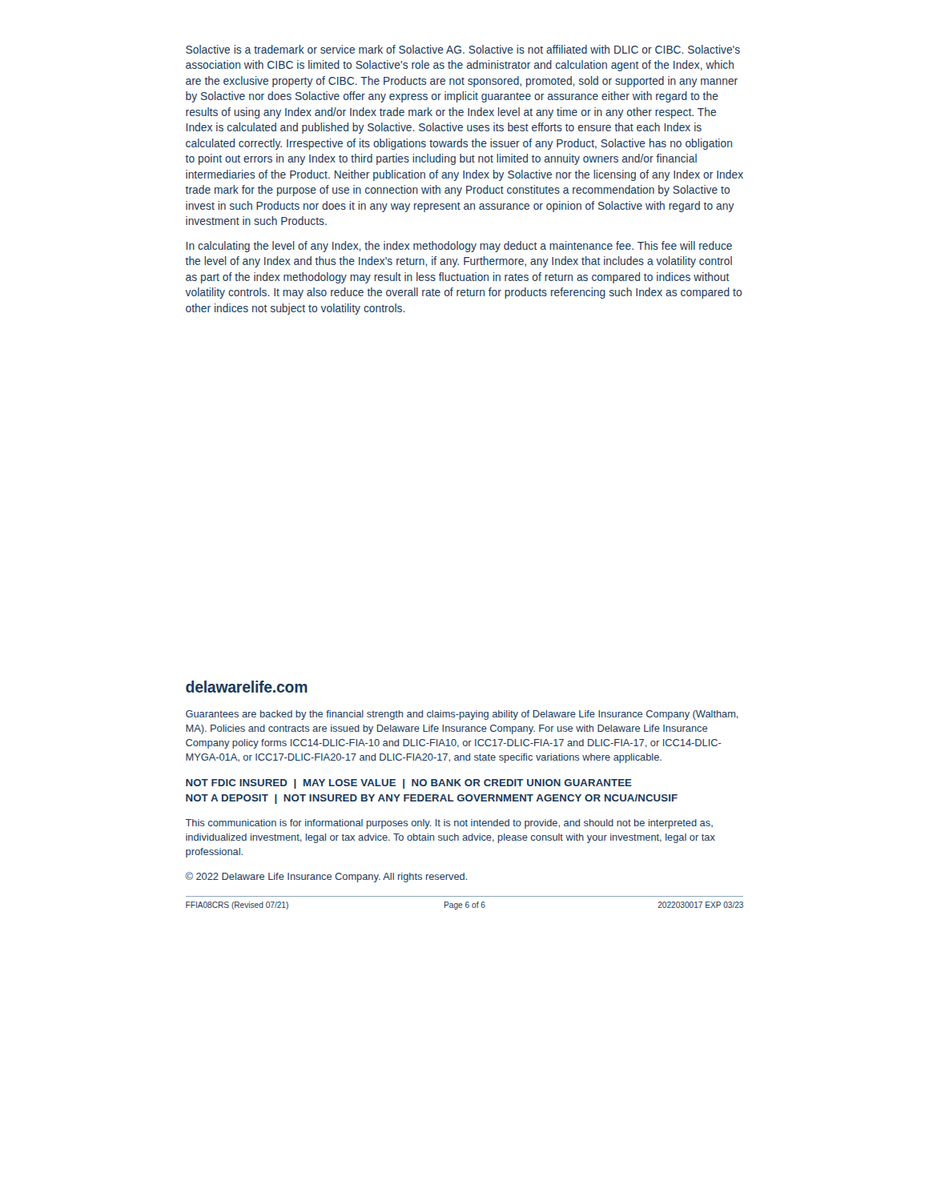Solactive is a trademark or service mark of Solactive AG. Solactive is not affiliated with DLIC or CIBC. Solactive's association with CIBC is limited to Solactive's role as the administrator and calculation agent of the Index, which are the exclusive property of CIBC. The Products are not sponsored, promoted, sold or supported in any manner by Solactive nor does Solactive offer any express or implicit guarantee or assurance either with regard to the results of using any Index and/or Index trade mark or the Index level at any time or in any other respect. The Index is calculated and published by Solactive. Solactive uses its best efforts to ensure that each Index is calculated correctly. Irrespective of its obligations towards the issuer of any Product, Solactive has no obligation to point out errors in any Index to third parties including but not limited to annuity owners and/or financial intermediaries of the Product. Neither publication of any Index by Solactive nor the licensing of any Index or Index trade mark for the purpose of use in connection with any Product constitutes a recommendation by Solactive to invest in such Products nor does it in any way represent an assurance or opinion of Solactive with regard to any investment in such Products.
In calculating the level of any Index, the index methodology may deduct a maintenance fee. This fee will reduce the level of any Index and thus the Index's return, if any. Furthermore, any Index that includes a volatility control as part of the index methodology may result in less fluctuation in rates of return as compared to indices without volatility controls. It may also reduce the overall rate of return for products referencing such Index as compared to other indices not subject to volatility controls.
delawarelife.com
Guarantees are backed by the financial strength and claims-paying ability of Delaware Life Insurance Company (Waltham, MA). Policies and contracts are issued by Delaware Life Insurance Company. For use with Delaware Life Insurance Company policy forms ICC14-DLIC-FIA-10 and DLIC-FIA10, or ICC17-DLIC-FIA-17 and DLIC-FIA-17, or ICC14-DLIC-MYGA-01A, or ICC17-DLIC-FIA20-17 and DLIC-FIA20-17, and state specific variations where applicable.
NOT FDIC INSURED | MAY LOSE VALUE | NO BANK OR CREDIT UNION GUARANTEE
NOT A DEPOSIT | NOT INSURED BY ANY FEDERAL GOVERNMENT AGENCY OR NCUA/NCUSIF
This communication is for informational purposes only. It is not intended to provide, and should not be interpreted as, individualized investment, legal or tax advice. To obtain such advice, please consult with your investment, legal or tax professional.
© 2022 Delaware Life Insurance Company. All rights reserved.
FFIA08CRS (Revised 07/21)
Page 6 of 6
2022030017 EXP 03/23